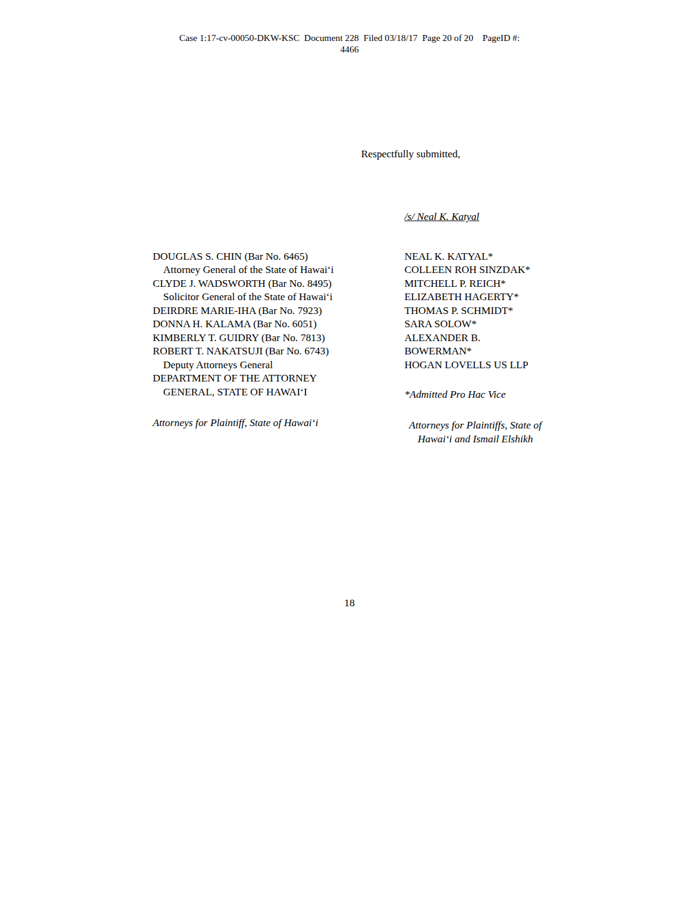Case 1:17-cv-00050-DKW-KSC Document 228 Filed 03/18/17 Page 20 of 20 PageID #:
4466
Respectfully submitted,
/s/ Neal K. Katyal
| DOUGLAS S. CHIN (Bar No. 6465) Attorney General of the State of Hawaiʻi CLYDE J. WADSWORTH (Bar No. 8495) Solicitor General of the State of Hawaiʻi DEIRDRE MARIE-IHA (Bar No. 7923) DONNA H. KALAMA (Bar No. 6051) KIMBERLY T. GUIDRY (Bar No. 7813) ROBERT T. NAKATSUJI (Bar No. 6743) Deputy Attorneys General DEPARTMENT OF THE ATTORNEY GENERAL, STATE OF HAWAIʻI Attorneys for Plaintiff, State of Hawaiʻi | NEAL K. KATYAL* COLLEEN ROH SINZDAK* MITCHELL P. REICH* ELIZABETH HAGERTY* THOMAS P. SCHMIDT* SARA SOLOW* ALEXANDER B. BOWERMAN* HOGAN LOVELLS US LLP *Admitted Pro Hac Vice Attorneys for Plaintiffs, State of Hawaiʻi and Ismail Elshikh |
18